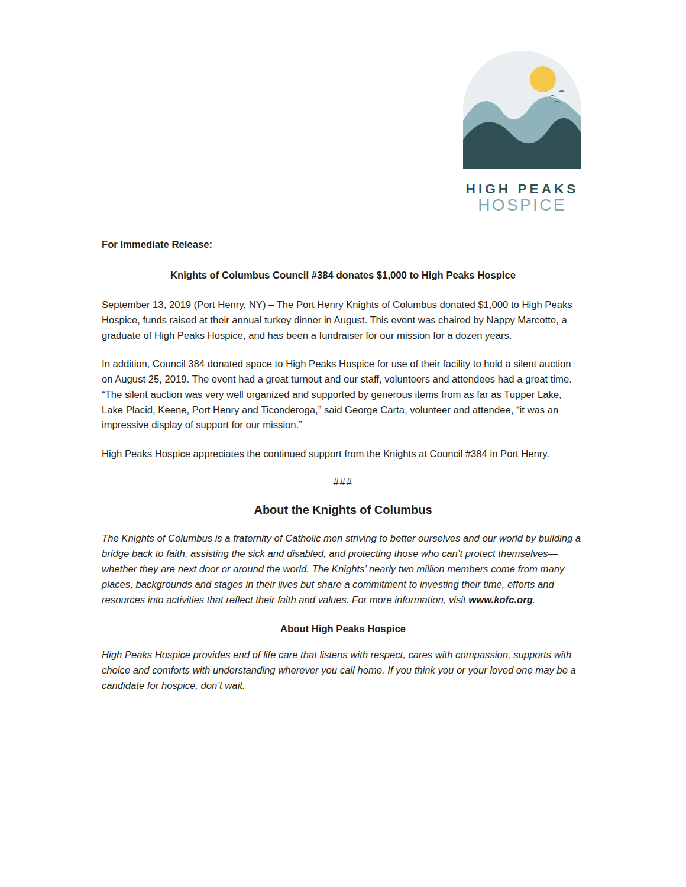HIGH PEAKS
HOSPICE
For Immediate Release:
Knights of Columbus Council #384 donates $1,000 to High Peaks Hospice
September 13, 2019 (Port Henry, NY) – The Port Henry Knights of Columbus donated $1,000 to High Peaks Hospice, funds raised at their annual turkey dinner in August. This event was chaired by Nappy Marcotte, a graduate of High Peaks Hospice, and has been a fundraiser for our mission for a dozen years.
In addition, Council 384 donated space to High Peaks Hospice for use of their facility to hold a silent auction on August 25, 2019. The event had a great turnout and our staff, volunteers and attendees had a great time. “The silent auction was very well organized and supported by generous items from as far as Tupper Lake, Lake Placid, Keene, Port Henry and Ticonderoga,” said George Carta, volunteer and attendee, “it was an impressive display of support for our mission.”
High Peaks Hospice appreciates the continued support from the Knights at Council #384 in Port Henry.
###
About the Knights of Columbus
The Knights of Columbus is a fraternity of Catholic men striving to better ourselves and our world by building a bridge back to faith, assisting the sick and disabled, and protecting those who can’t protect themselves—whether they are next door or around the world. The Knights’ nearly two million members come from many places, backgrounds and stages in their lives but share a commitment to investing their time, efforts and resources into activities that reflect their faith and values. For more information, visit www.kofc.org.
About High Peaks Hospice
High Peaks Hospice provides end of life care that listens with respect, cares with compassion, supports with choice and comforts with understanding wherever you call home. If you think you or your loved one may be a candidate for hospice, don’t wait.